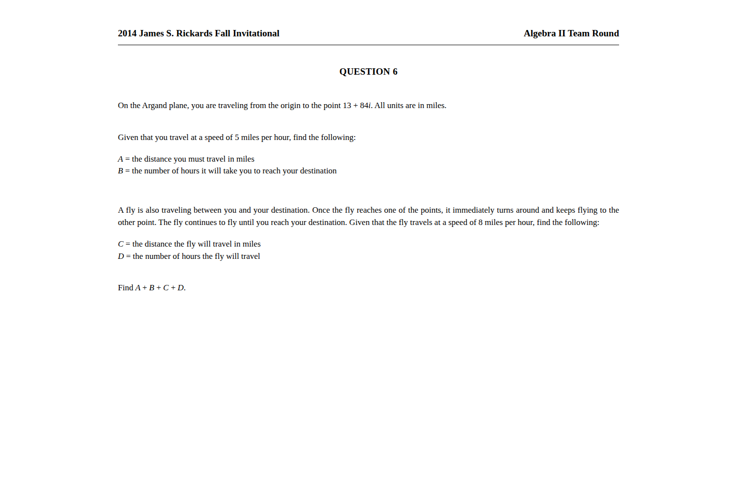2014 James S. Rickards Fall Invitational
Algebra II Team Round
QUESTION 6
On the Argand plane, you are traveling from the origin to the point 13 + 84i. All units are in miles.
Given that you travel at a speed of 5 miles per hour, find the following:
A = the distance you must travel in miles
B = the number of hours it will take you to reach your destination
A fly is also traveling between you and your destination. Once the fly reaches one of the points, it immediately turns around and keeps flying to the other point. The fly continues to fly until you reach your destination. Given that the fly travels at a speed of 8 miles per hour, find the following:
C = the distance the fly will travel in miles
D = the number of hours the fly will travel
Find A + B + C + D.